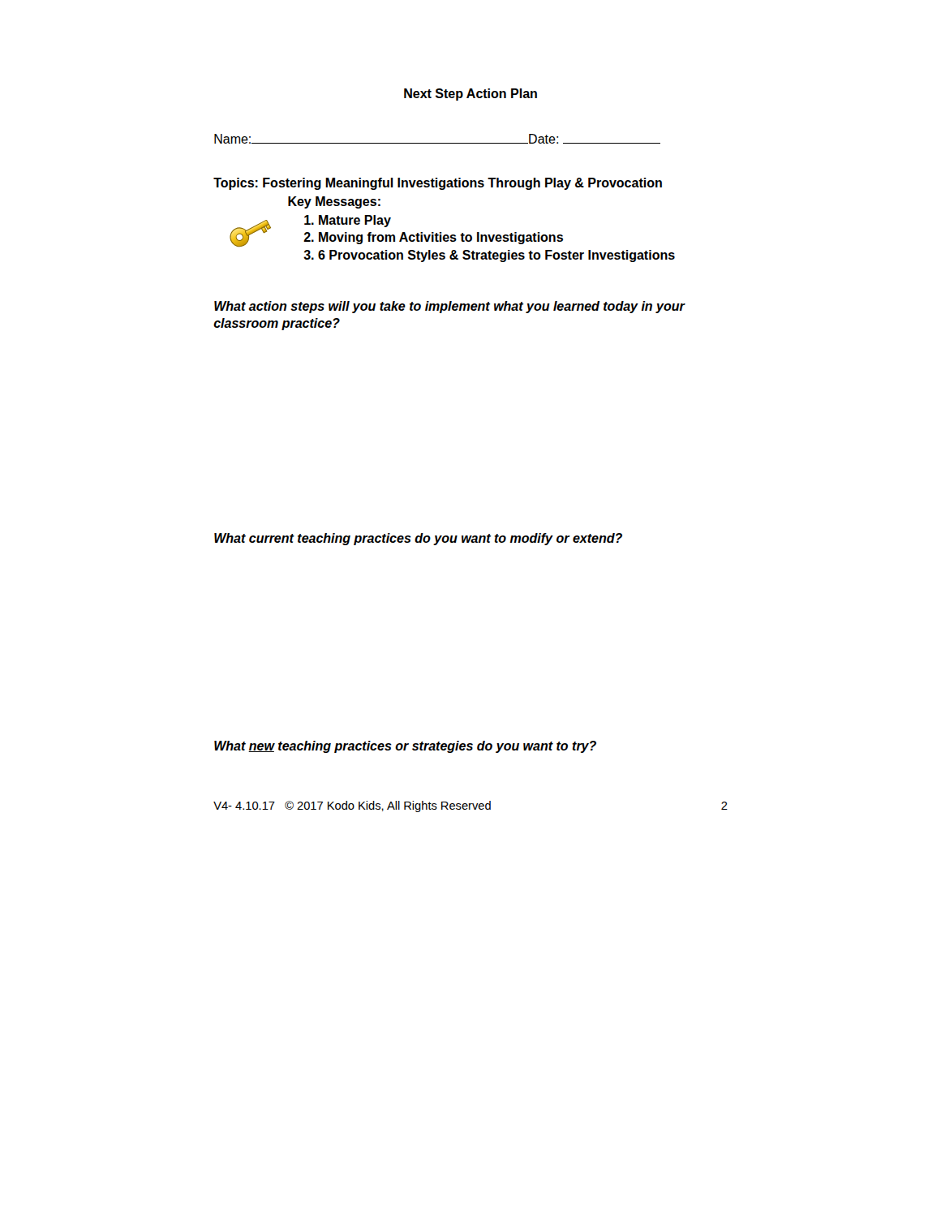Next Step Action Plan
Name: Date:
Topics: Fostering Meaningful Investigations Through Play & Provocation
Key Messages:
Mature Play
Moving from Activities to Investigations
6 Provocation Styles & Strategies to Foster Investigations
What action steps will you take to implement what you learned today in your classroom practice?
What current teaching practices do you want to modify or extend?
What new teaching practices or strategies do you want to try?
V4- 4.10.17 © 2017 Kodo Kids, All Rights Reserved
2